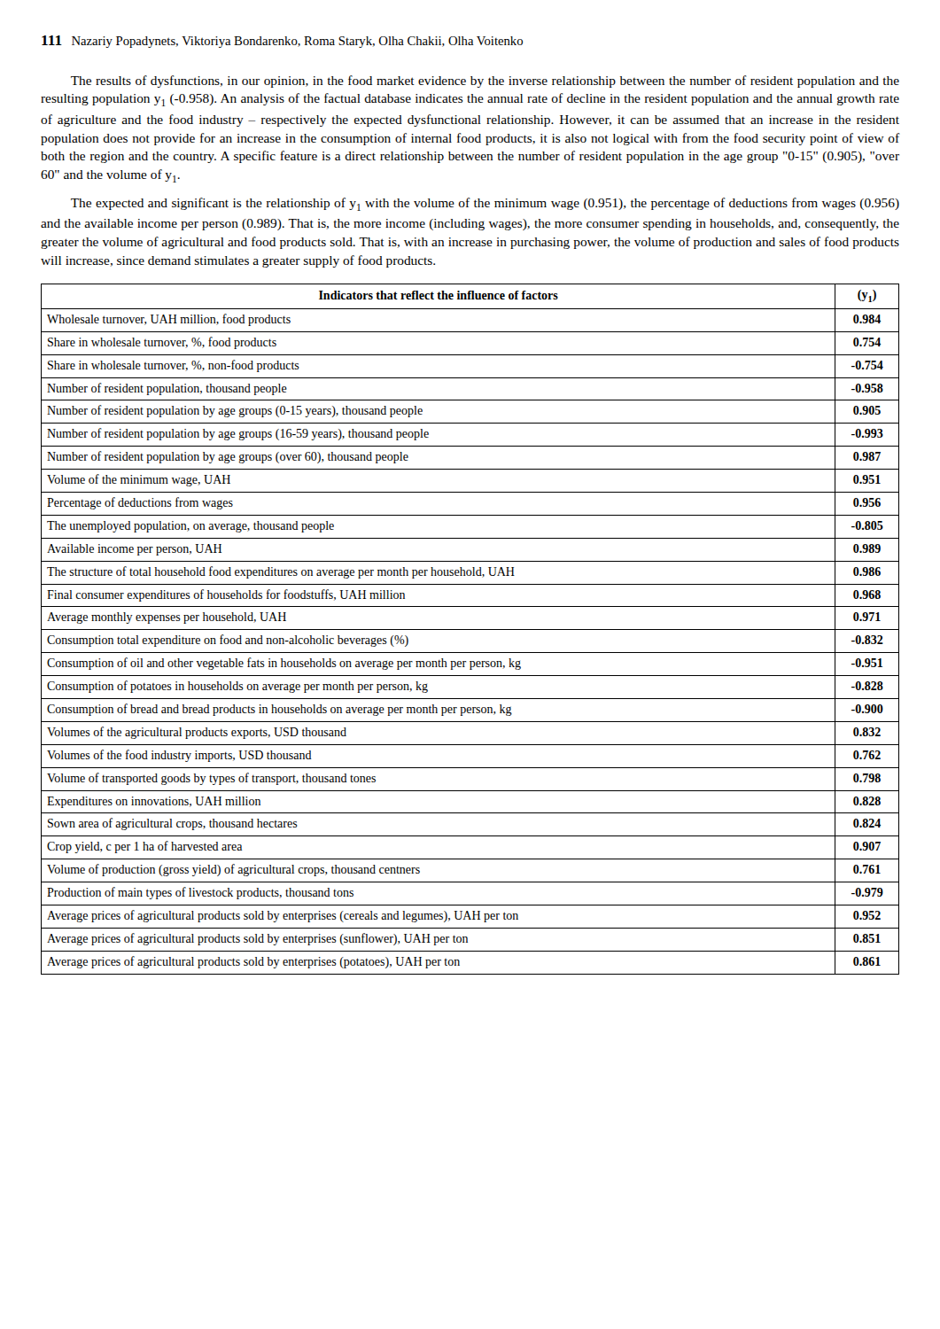111 Nazariy Popadynets, Viktoriya Bondarenko, Roma Staryk, Olha Chakii, Olha Voitenko
The results of dysfunctions, in our opinion, in the food market evidence by the inverse relationship between the number of resident population and the resulting population y1 (-0.958). An analysis of the factual database indicates the annual rate of decline in the resident population and the annual growth rate of agriculture and the food industry – respectively the expected dysfunctional relationship. However, it can be assumed that an increase in the resident population does not provide for an increase in the consumption of internal food products, it is also not logical with from the food security point of view of both the region and the country. A specific feature is a direct relationship between the number of resident population in the age group "0-15" (0.905), "over 60" and the volume of y1.
The expected and significant is the relationship of y1 with the volume of the minimum wage (0.951), the percentage of deductions from wages (0.956) and the available income per person (0.989). That is, the more income (including wages), the more consumer spending in households, and, consequently, the greater the volume of agricultural and food products sold. That is, with an increase in purchasing power, the volume of production and sales of food products will increase, since demand stimulates a greater supply of food products.
| Indicators that reflect the influence of factors | (y 1 ) |
| --- | --- |
| Wholesale turnover, UAH million, food products | 0.984 |
| Share in wholesale turnover, %, food products | 0.754 |
| Share in wholesale turnover, %, non-food products | -0.754 |
| Number of resident population, thousand people | -0.958 |
| Number of resident population by age groups (0-15 years), thousand people | 0.905 |
| Number of resident population by age groups (16-59 years), thousand people | -0.993 |
| Number of resident population by age groups (over 60), thousand people | 0.987 |
| Volume of the minimum wage, UAH | 0.951 |
| Percentage of deductions from wages | 0.956 |
| The unemployed population, on average, thousand people | -0.805 |
| Available income per person, UAH | 0.989 |
| The structure of total household food expenditures on average per month per household, UAH | 0.986 |
| Final consumer expenditures of households for foodstuffs, UAH million | 0.968 |
| Average monthly expenses per household, UAH | 0.971 |
| Consumption total expenditure on food and non-alcoholic beverages (%) | -0.832 |
| Consumption of oil and other vegetable fats in households on average per month per person, kg | -0.951 |
| Consumption of potatoes in households on average per month per person, kg | -0.828 |
| Consumption of bread and bread products in households on average per month per person, kg | -0.900 |
| Volumes of the agricultural products exports, USD thousand | 0.832 |
| Volumes of the food industry imports, USD thousand | 0.762 |
| Volume of transported goods by types of transport, thousand tones | 0.798 |
| Expenditures on innovations, UAH million | 0.828 |
| Sown area of agricultural crops, thousand hectares | 0.824 |
| Crop yield, c per 1 ha of harvested area | 0.907 |
| Volume of production (gross yield) of agricultural crops, thousand centners | 0.761 |
| Production of main types of livestock products, thousand tons | -0.979 |
| Average prices of agricultural products sold by enterprises (cereals and legumes), UAH per ton | 0.952 |
| Average prices of agricultural products sold by enterprises (sunflower), UAH per ton | 0.851 |
| Average prices of agricultural products sold by enterprises (potatoes), UAH per ton | 0.861 |